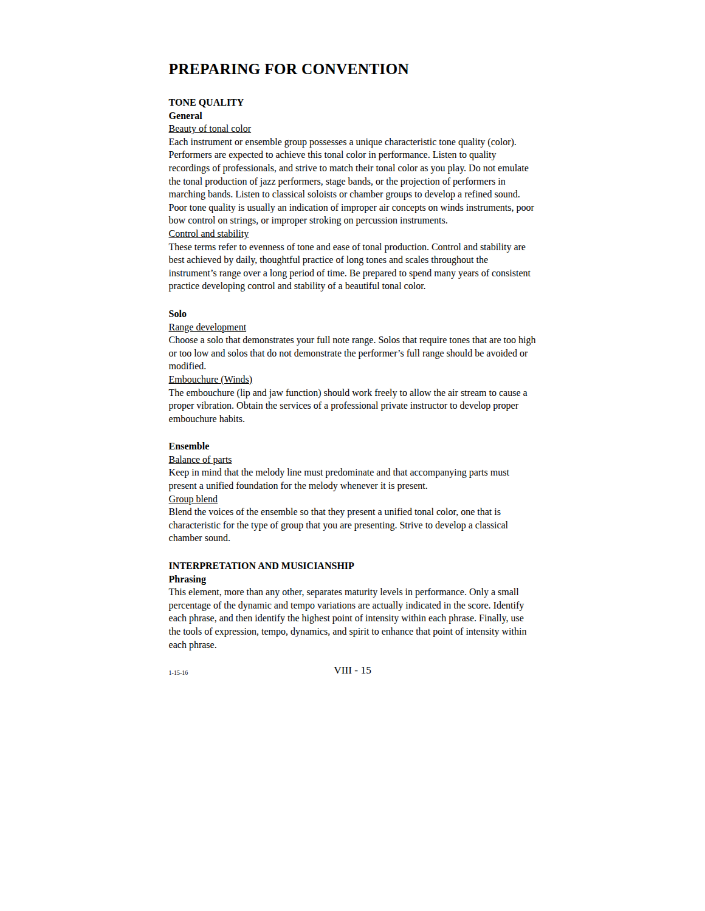PREPARING FOR CONVENTION
TONE QUALITY
General
Beauty of tonal color
Each instrument or ensemble group possesses a unique characteristic tone quality (color). Performers are expected to achieve this tonal color in performance. Listen to quality recordings of professionals, and strive to match their tonal color as you play. Do not emulate the tonal production of jazz performers, stage bands, or the projection of performers in marching bands. Listen to classical soloists or chamber groups to develop a refined sound. Poor tone quality is usually an indication of improper air concepts on winds instruments, poor bow control on strings, or improper stroking on percussion instruments.
Control and stability
These terms refer to evenness of tone and ease of tonal production. Control and stability are best achieved by daily, thoughtful practice of long tones and scales throughout the instrument’s range over a long period of time. Be prepared to spend many years of consistent practice developing control and stability of a beautiful tonal color.
Solo
Range development
Choose a solo that demonstrates your full note range. Solos that require tones that are too high or too low and solos that do not demonstrate the performer’s full range should be avoided or modified.
Embouchure (Winds)
The embouchure (lip and jaw function) should work freely to allow the air stream to cause a proper vibration. Obtain the services of a professional private instructor to develop proper embouchure habits.
Ensemble
Balance of parts
Keep in mind that the melody line must predominate and that accompanying parts must present a unified foundation for the melody whenever it is present.
Group blend
Blend the voices of the ensemble so that they present a unified tonal color, one that is characteristic for the type of group that you are presenting. Strive to develop a classical chamber sound.
INTERPRETATION AND MUSICIANSHIP
Phrasing
This element, more than any other, separates maturity levels in performance. Only a small percentage of the dynamic and tempo variations are actually indicated in the score. Identify each phrase, and then identify the highest point of intensity within each phrase. Finally, use the tools of expression, tempo, dynamics, and spirit to enhance that point of intensity within each phrase.
1-15-16
VIII - 15